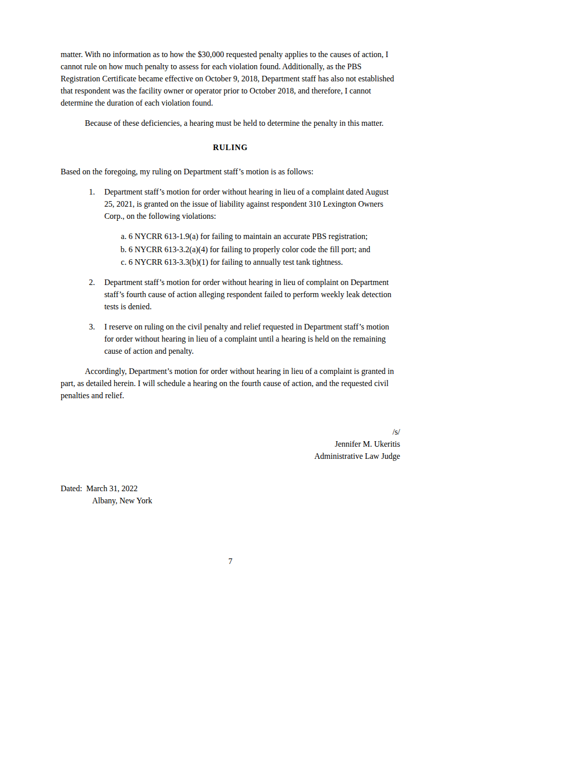matter. With no information as to how the $30,000 requested penalty applies to the causes of action, I cannot rule on how much penalty to assess for each violation found. Additionally, as the PBS Registration Certificate became effective on October 9, 2018, Department staff has also not established that respondent was the facility owner or operator prior to October 2018, and therefore, I cannot determine the duration of each violation found.
Because of these deficiencies, a hearing must be held to determine the penalty in this matter.
RULING
Based on the foregoing, my ruling on Department staff’s motion is as follows:
Department staff’s motion for order without hearing in lieu of a complaint dated August 25, 2021, is granted on the issue of liability against respondent 310 Lexington Owners Corp., on the following violations:
6 NYCRR 613-1.9(a) for failing to maintain an accurate PBS registration;
6 NYCRR 613-3.2(a)(4) for failing to properly color code the fill port; and
6 NYCRR 613-3.3(b)(1) for failing to annually test tank tightness.
Department staff’s motion for order without hearing in lieu of complaint on Department staff’s fourth cause of action alleging respondent failed to perform weekly leak detection tests is denied.
I reserve on ruling on the civil penalty and relief requested in Department staff’s motion for order without hearing in lieu of a complaint until a hearing is held on the remaining cause of action and penalty.
Accordingly, Department’s motion for order without hearing in lieu of a complaint is granted in part, as detailed herein. I will schedule a hearing on the fourth cause of action, and the requested civil penalties and relief.
/s/
Jennifer M. Ukeritis
Administrative Law Judge
Dated: March 31, 2022
Albany, New York
7